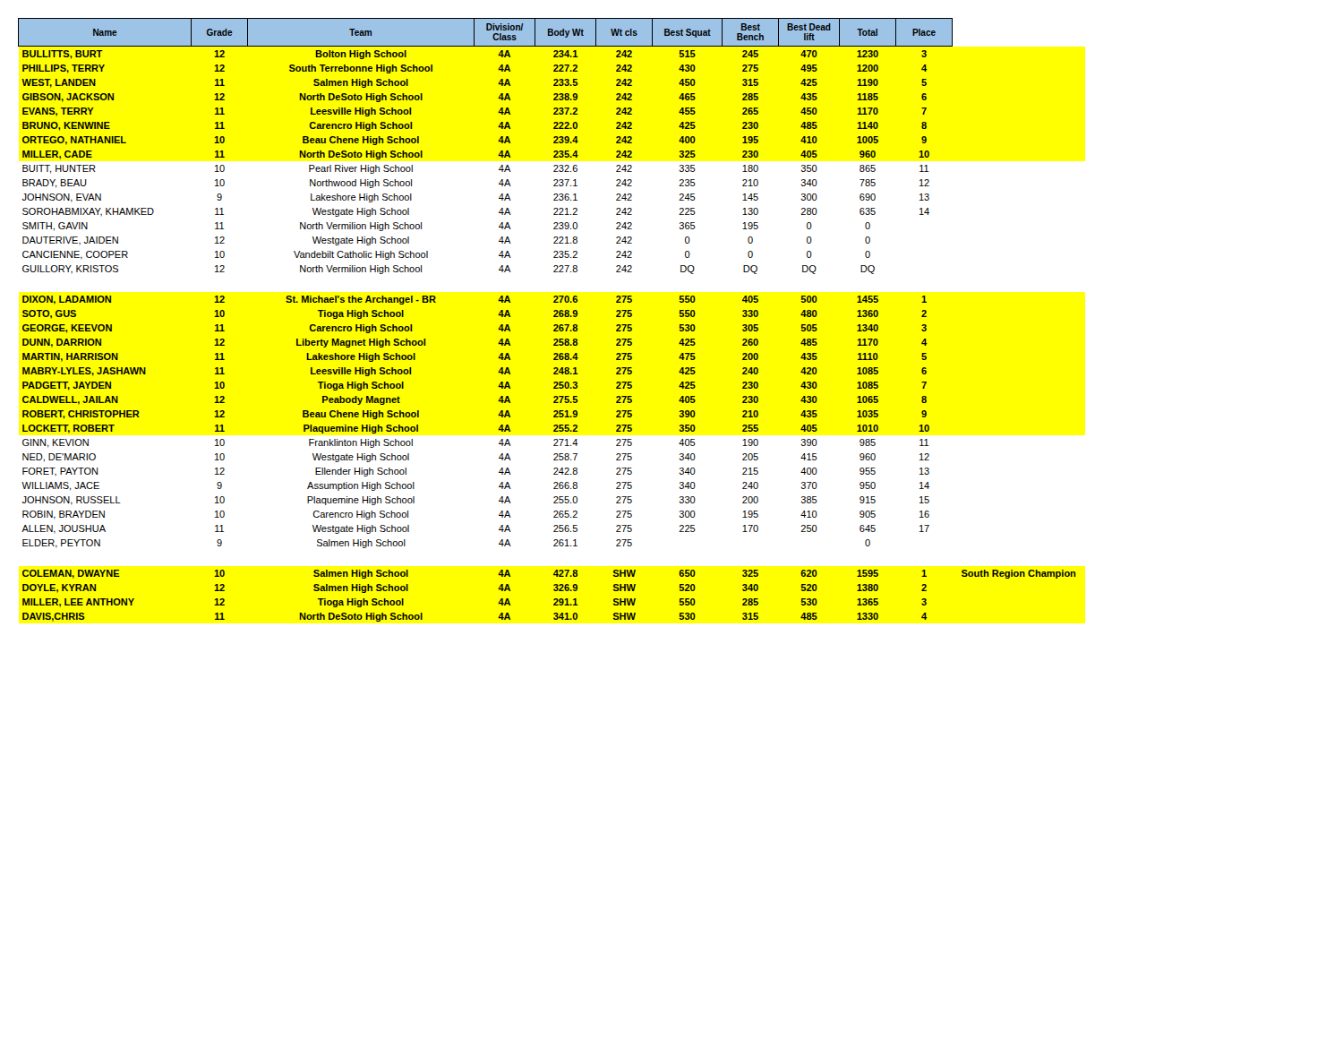| Name | Grade | Team | Division/ Class | Body Wt | Wt cls | Best Squat | Best Bench | Best Dead lift | Total | Place | |
| --- | --- | --- | --- | --- | --- | --- | --- | --- | --- | --- | --- |
| BULLITTS, BURT | 12 | Bolton High School | 4A | 234.1 | 242 | 515 | 245 | 470 | 1230 | 3 | |
| PHILLIPS, TERRY | 12 | South Terrebonne High School | 4A | 227.2 | 242 | 430 | 275 | 495 | 1200 | 4 | |
| WEST, LANDEN | 11 | Salmen High School | 4A | 233.5 | 242 | 450 | 315 | 425 | 1190 | 5 | |
| GIBSON, JACKSON | 12 | North DeSoto High School | 4A | 238.9 | 242 | 465 | 285 | 435 | 1185 | 6 | |
| EVANS, TERRY | 11 | Leesville High School | 4A | 237.2 | 242 | 455 | 265 | 450 | 1170 | 7 | |
| BRUNO, KENWINE | 11 | Carencro High School | 4A | 222.0 | 242 | 425 | 230 | 485 | 1140 | 8 | |
| ORTEGO, NATHANIEL | 10 | Beau Chene High School | 4A | 239.4 | 242 | 400 | 195 | 410 | 1005 | 9 | |
| MILLER, CADE | 11 | North DeSoto High School | 4A | 235.4 | 242 | 325 | 230 | 405 | 960 | 10 | |
| BUITT, HUNTER | 10 | Pearl River High School | 4A | 232.6 | 242 | 335 | 180 | 350 | 865 | 11 | |
| BRADY, BEAU | 10 | Northwood High School | 4A | 237.1 | 242 | 235 | 210 | 340 | 785 | 12 | |
| JOHNSON, EVAN | 9 | Lakeshore High School | 4A | 236.1 | 242 | 245 | 145 | 300 | 690 | 13 | |
| SOROHABMIXAY, KHAMKED | 11 | Westgate High School | 4A | 221.2 | 242 | 225 | 130 | 280 | 635 | 14 | |
| SMITH, GAVIN | 11 | North Vermilion High School | 4A | 239.0 | 242 | 365 | 195 | 0 | 0 | | |
| DAUTERIVE, JAIDEN | 12 | Westgate High School | 4A | 221.8 | 242 | 0 | 0 | 0 | 0 | | |
| CANCIENNE, COOPER | 10 | Vandebilt Catholic High School | 4A | 235.2 | 242 | 0 | 0 | 0 | 0 | | |
| GUILLORY, KRISTOS | 12 | North Vermilion High School | 4A | 227.8 | 242 | DQ | DQ | DQ | DQ | | |
| DIXON, LADAMION | 12 | St. Michael's the Archangel - BR | 4A | 270.6 | 275 | 550 | 405 | 500 | 1455 | 1 | |
| SOTO, GUS | 10 | Tioga High School | 4A | 268.9 | 275 | 550 | 330 | 480 | 1360 | 2 | |
| GEORGE, KEEVON | 11 | Carencro High School | 4A | 267.8 | 275 | 530 | 305 | 505 | 1340 | 3 | |
| DUNN, DARRION | 12 | Liberty Magnet High School | 4A | 258.8 | 275 | 425 | 260 | 485 | 1170 | 4 | |
| MARTIN, HARRISON | 11 | Lakeshore High School | 4A | 268.4 | 275 | 475 | 200 | 435 | 1110 | 5 | |
| MABRY-LYLES, JASHAWN | 11 | Leesville High School | 4A | 248.1 | 275 | 425 | 240 | 420 | 1085 | 6 | |
| PADGETT, JAYDEN | 10 | Tioga High School | 4A | 250.3 | 275 | 425 | 230 | 430 | 1085 | 7 | |
| CALDWELL, JAILAN | 12 | Peabody Magnet | 4A | 275.5 | 275 | 405 | 230 | 430 | 1065 | 8 | |
| ROBERT, CHRISTOPHER | 12 | Beau Chene High School | 4A | 251.9 | 275 | 390 | 210 | 435 | 1035 | 9 | |
| LOCKETT, ROBERT | 11 | Plaquemine High School | 4A | 255.2 | 275 | 350 | 255 | 405 | 1010 | 10 | |
| GINN, KEVION | 10 | Franklinton High School | 4A | 271.4 | 275 | 405 | 190 | 390 | 985 | 11 | |
| NED, DE'MARIO | 10 | Westgate High School | 4A | 258.7 | 275 | 340 | 205 | 415 | 960 | 12 | |
| FORET, PAYTON | 12 | Ellender High School | 4A | 242.8 | 275 | 340 | 215 | 400 | 955 | 13 | |
| WILLIAMS, JACE | 9 | Assumption High School | 4A | 266.8 | 275 | 340 | 240 | 370 | 950 | 14 | |
| JOHNSON, RUSSELL | 10 | Plaquemine High School | 4A | 255.0 | 275 | 330 | 200 | 385 | 915 | 15 | |
| ROBIN, BRAYDEN | 10 | Carencro High School | 4A | 265.2 | 275 | 300 | 195 | 410 | 905 | 16 | |
| ALLEN, JOUSHUA | 11 | Westgate High School | 4A | 256.5 | 275 | 225 | 170 | 250 | 645 | 17 | |
| ELDER, PEYTON | 9 | Salmen High School | 4A | 261.1 | 275 | | | | 0 | | |
| COLEMAN, DWAYNE | 10 | Salmen High School | 4A | 427.8 | SHW | 650 | 325 | 620 | 1595 | 1 | South Region Champion |
| DOYLE, KYRAN | 12 | Salmen High School | 4A | 326.9 | SHW | 520 | 340 | 520 | 1380 | 2 | |
| MILLER, LEE ANTHONY | 12 | Tioga High School | 4A | 291.1 | SHW | 550 | 285 | 530 | 1365 | 3 | |
| DAVIS,CHRIS | 11 | North DeSoto High School | 4A | 341.0 | SHW | 530 | 315 | 485 | 1330 | 4 | |